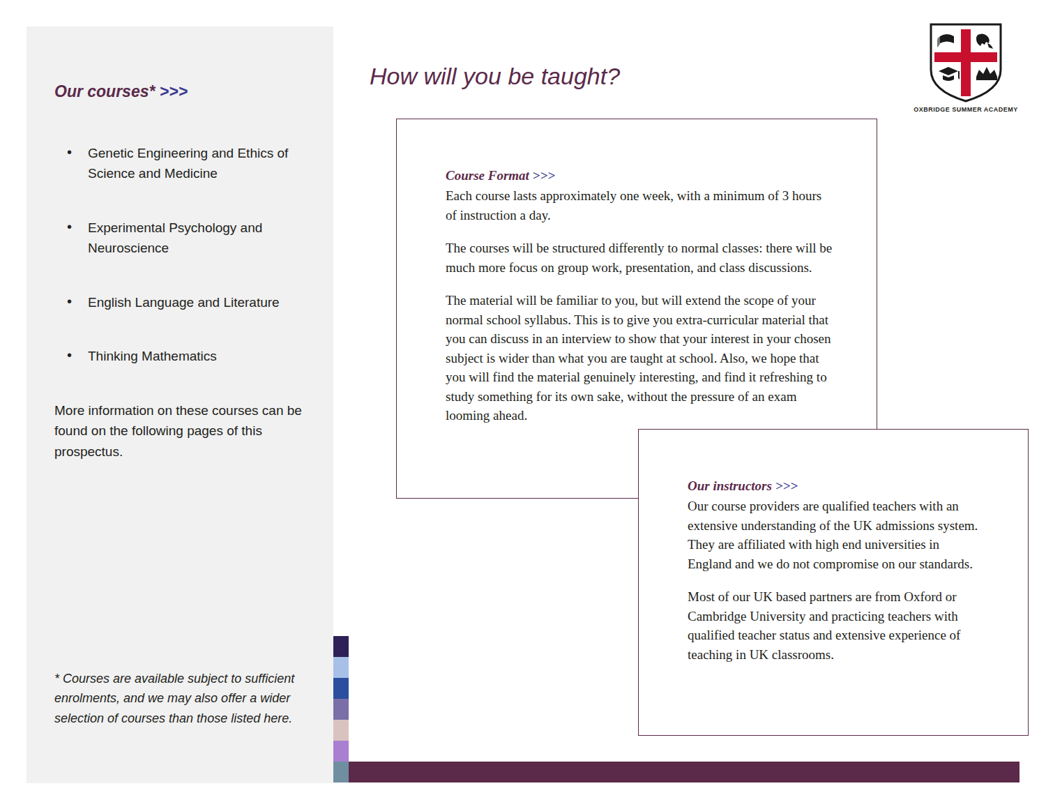Our courses* >>>
Genetic Engineering and Ethics of Science and Medicine
Experimental Psychology and Neuroscience
English Language and Literature
Thinking Mathematics
More information on these courses can be found on the following pages of this prospectus.
* Courses are available subject to sufficient enrolments, and we may also offer a wider selection of courses than those listed here.
How will you be taught?
OXBRIDGE SUMMER ACADEMY
Course Format >>>
Each course lasts approximately one week, with a minimum of 3 hours of instruction a day.
The courses will be structured differently to normal classes: there will be much more focus on group work, presentation, and class discussions.
The material will be familiar to you, but will extend the scope of your normal school syllabus. This is to give you extra-curricular material that you can discuss in an interview to show that your interest in your chosen subject is wider than what you are taught at school. Also, we hope that you will find the material genuinely interesting, and find it refreshing to study something for its own sake, without the pressure of an exam looming ahead.
Our instructors >>>
Our course providers are qualified teachers with an extensive understanding of the UK admissions system. They are affiliated with high end universities in England and we do not compromise on our standards.
Most of our UK based partners are from Oxford or Cambridge University and practicing teachers with qualified teacher status and extensive experience of teaching in UK classrooms.